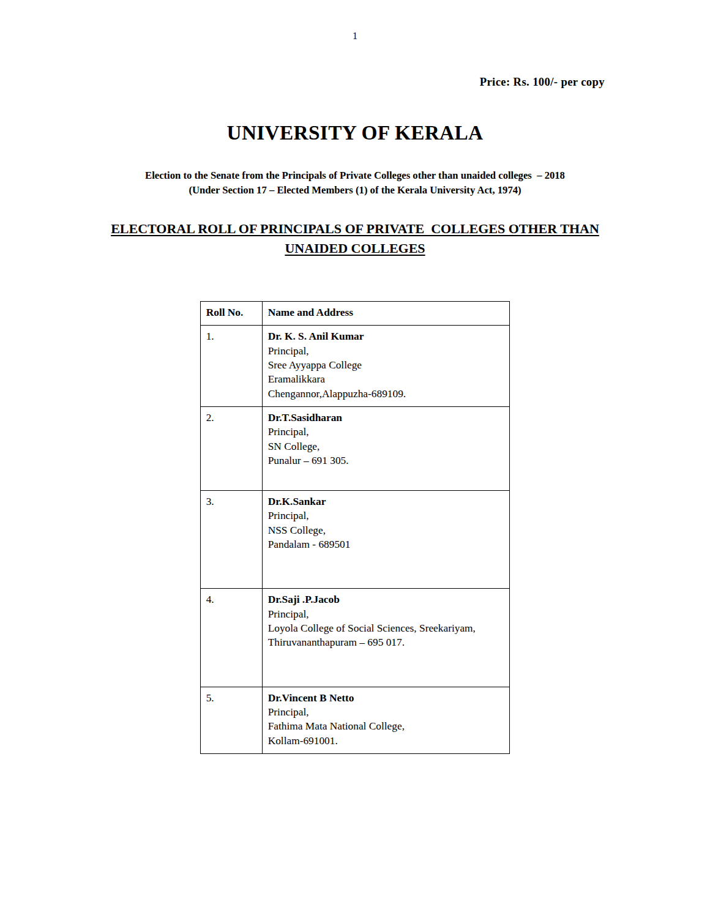1
Price: Rs. 100/- per copy
UNIVERSITY OF KERALA
Election to the Senate from the Principals of Private Colleges other than unaided colleges – 2018
(Under Section 17 – Elected Members (1) of the Kerala University Act, 1974)
ELECTORAL ROLL OF PRINCIPALS OF PRIVATE COLLEGES OTHER THAN UNAIDED COLLEGES
| Roll No. | Name and Address |
| --- | --- |
| 1. | Dr. K. S. Anil Kumar Principal, Sree Ayyappa College Eramalikkara Chengannor,Alappuzha-689109. |
| 2. | Dr.T.Sasidharan Principal, SN College, Punalur – 691 305. |
| 3. | Dr.K.Sankar Principal, NSS College, Pandalam - 689501 |
| 4. | Dr.Saji .P.Jacob Principal, Loyola College of Social Sciences, Sreekariyam, Thiruvananthapuram – 695 017. |
| 5. | Dr.Vincent B Netto Principal, Fathima Mata National College, Kollam-691001. |